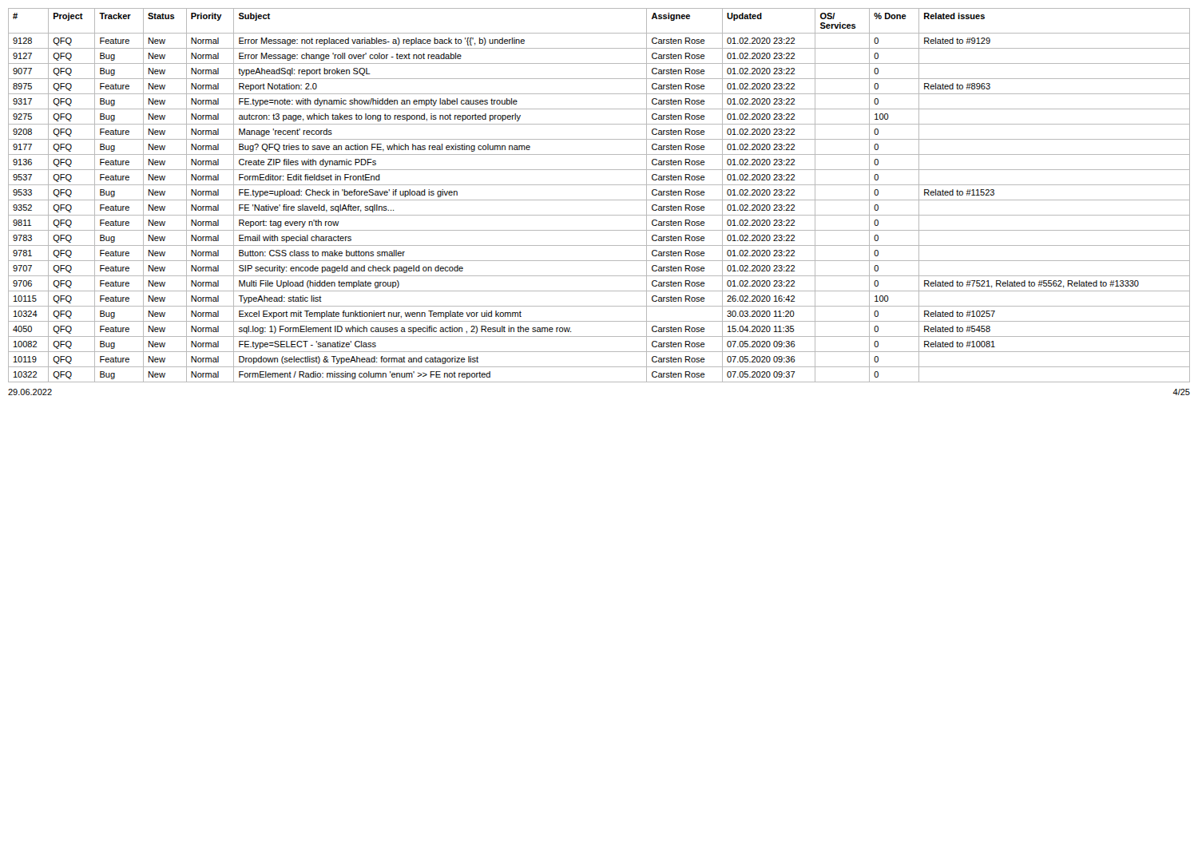| # | Project | Tracker | Status | Priority | Subject | Assignee | Updated | OS/ Services | % Done | Related issues |
| --- | --- | --- | --- | --- | --- | --- | --- | --- | --- | --- |
| 9128 | QFQ | Feature | New | Normal | Error Message: not replaced variables- a) replace back to '{{', b) underline | Carsten Rose | 01.02.2020 23:22 | | 0 | Related to #9129 |
| 9127 | QFQ | Bug | New | Normal | Error Message: change 'roll over' color - text not readable | Carsten Rose | 01.02.2020 23:22 | | 0 | |
| 9077 | QFQ | Bug | New | Normal | typeAheadSql: report broken SQL | Carsten Rose | 01.02.2020 23:22 | | 0 | |
| 8975 | QFQ | Feature | New | Normal | Report Notation: 2.0 | Carsten Rose | 01.02.2020 23:22 | | 0 | Related to #8963 |
| 9317 | QFQ | Bug | New | Normal | FE.type=note: with dynamic show/hidden an empty label causes trouble | Carsten Rose | 01.02.2020 23:22 | | 0 | |
| 9275 | QFQ | Bug | New | Normal | autcron: t3 page, which takes to long to respond, is not reported properly | Carsten Rose | 01.02.2020 23:22 | | 100 | |
| 9208 | QFQ | Feature | New | Normal | Manage 'recent' records | Carsten Rose | 01.02.2020 23:22 | | 0 | |
| 9177 | QFQ | Bug | New | Normal | Bug? QFQ tries to save an action FE, which has real existing column name | Carsten Rose | 01.02.2020 23:22 | | 0 | |
| 9136 | QFQ | Feature | New | Normal | Create ZIP files with dynamic PDFs | Carsten Rose | 01.02.2020 23:22 | | 0 | |
| 9537 | QFQ | Feature | New | Normal | FormEditor: Edit fieldset in FrontEnd | Carsten Rose | 01.02.2020 23:22 | | 0 | |
| 9533 | QFQ | Bug | New | Normal | FE.type=upload: Check in 'beforeSave' if upload is given | Carsten Rose | 01.02.2020 23:22 | | 0 | Related to #11523 |
| 9352 | QFQ | Feature | New | Normal | FE 'Native' fire slaveId, sqlAfter, sqlIns... | Carsten Rose | 01.02.2020 23:22 | | 0 | |
| 9811 | QFQ | Feature | New | Normal | Report: tag every n'th row | Carsten Rose | 01.02.2020 23:22 | | 0 | |
| 9783 | QFQ | Bug | New | Normal | Email with special characters | Carsten Rose | 01.02.2020 23:22 | | 0 | |
| 9781 | QFQ | Feature | New | Normal | Button: CSS class to make buttons smaller | Carsten Rose | 01.02.2020 23:22 | | 0 | |
| 9707 | QFQ | Feature | New | Normal | SIP security: encode pageId and check pageId on decode | Carsten Rose | 01.02.2020 23:22 | | 0 | |
| 9706 | QFQ | Feature | New | Normal | Multi File Upload (hidden template group) | Carsten Rose | 01.02.2020 23:22 | | 0 | Related to #7521, Related to #5562, Related to #13330 |
| 10115 | QFQ | Feature | New | Normal | TypeAhead: static list | Carsten Rose | 26.02.2020 16:42 | | 100 | |
| 10324 | QFQ | Bug | New | Normal | Excel Export mit Template funktioniert nur, wenn Template vor uid kommt | | 30.03.2020 11:20 | | 0 | Related to #10257 |
| 4050 | QFQ | Feature | New | Normal | sql.log: 1) FormElement ID which causes a specific action , 2) Result in the same row. | Carsten Rose | 15.04.2020 11:35 | | 0 | Related to #5458 |
| 10082 | QFQ | Bug | New | Normal | FE.type=SELECT - 'sanatize' Class | Carsten Rose | 07.05.2020 09:36 | | 0 | Related to #10081 |
| 10119 | QFQ | Feature | New | Normal | Dropdown (selectlist) & TypeAhead: format and catagorize list | Carsten Rose | 07.05.2020 09:36 | | 0 | |
| 10322 | QFQ | Bug | New | Normal | FormElement / Radio: missing column 'enum' >> FE not reported | Carsten Rose | 07.05.2020 09:37 | | 0 | |
29.06.2022 4/25